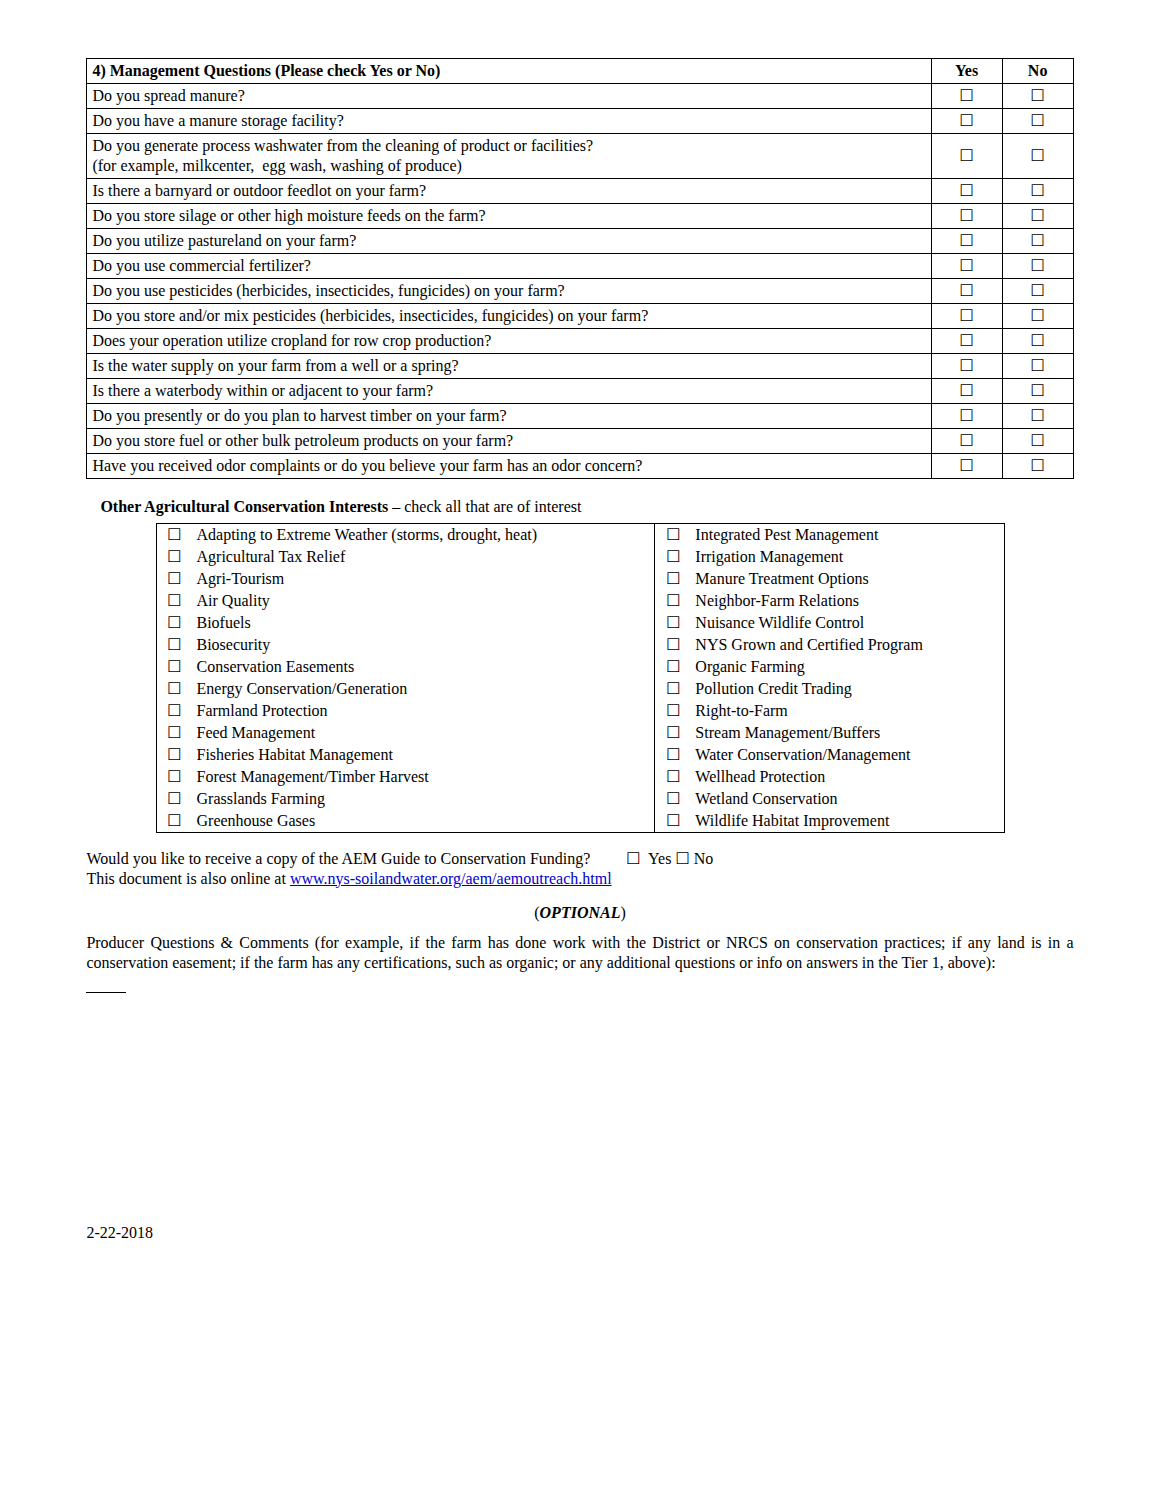| 4) Management Questions (Please check Yes or No) | Yes | No |
| --- | --- | --- |
| Do you spread manure? | ☐ | ☐ |
| Do you have a manure storage facility? | ☐ | ☐ |
| Do you generate process washwater from the cleaning of product or facilities? (for example, milkcenter, egg wash, washing of produce) | ☐ | ☐ |
| Is there a barnyard or outdoor feedlot on your farm? | ☐ | ☐ |
| Do you store silage or other high moisture feeds on the farm? | ☐ | ☐ |
| Do you utilize pastureland on your farm? | ☐ | ☐ |
| Do you use commercial fertilizer? | ☐ | ☐ |
| Do you use pesticides (herbicides, insecticides, fungicides) on your farm? | ☐ | ☐ |
| Do you store and/or mix pesticides (herbicides, insecticides, fungicides) on your farm? | ☐ | ☐ |
| Does your operation utilize cropland for row crop production? | ☐ | ☐ |
| Is the water supply on your farm from a well or a spring? | ☐ | ☐ |
| Is there a waterbody within or adjacent to your farm? | ☐ | ☐ |
| Do you presently or do you plan to harvest timber on your farm? | ☐ | ☐ |
| Do you store fuel or other bulk petroleum products on your farm? | ☐ | ☐ |
| Have you received odor complaints or do you believe your farm has an odor concern? | ☐ | ☐ |
Other Agricultural Conservation Interests – check all that are of interest
| ☐ | Adapting to Extreme Weather (storms, drought, heat) | ☐ | Integrated Pest Management |
| ☐ | Agricultural Tax Relief | ☐ | Irrigation Management |
| ☐ | Agri-Tourism | ☐ | Manure Treatment Options |
| ☐ | Air Quality | ☐ | Neighbor-Farm Relations |
| ☐ | Biofuels | ☐ | Nuisance Wildlife Control |
| ☐ | Biosecurity | ☐ | NYS Grown and Certified Program |
| ☐ | Conservation Easements | ☐ | Organic Farming |
| ☐ | Energy Conservation/Generation | ☐ | Pollution Credit Trading |
| ☐ | Farmland Protection | ☐ | Right-to-Farm |
| ☐ | Feed Management | ☐ | Stream Management/Buffers |
| ☐ | Fisheries Habitat Management | ☐ | Water Conservation/Management |
| ☐ | Forest Management/Timber Harvest | ☐ | Wellhead Protection |
| ☐ | Grasslands Farming | ☐ | Wetland Conservation |
| ☐ | Greenhouse Gases | ☐ | Wildlife Habitat Improvement |
Would you like to receive a copy of the AEM Guide to Conservation Funding? ☐ Yes ☐ No
This document is also online at www.nys-soilandwater.org/aem/aemoutreach.html
(OPTIONAL)
Producer Questions & Comments (for example, if the farm has done work with the District or NRCS on conservation practices; if any land is in a conservation easement; if the farm has any certifications, such as organic; or any additional questions or info on answers in the Tier 1, above):
2-22-2018